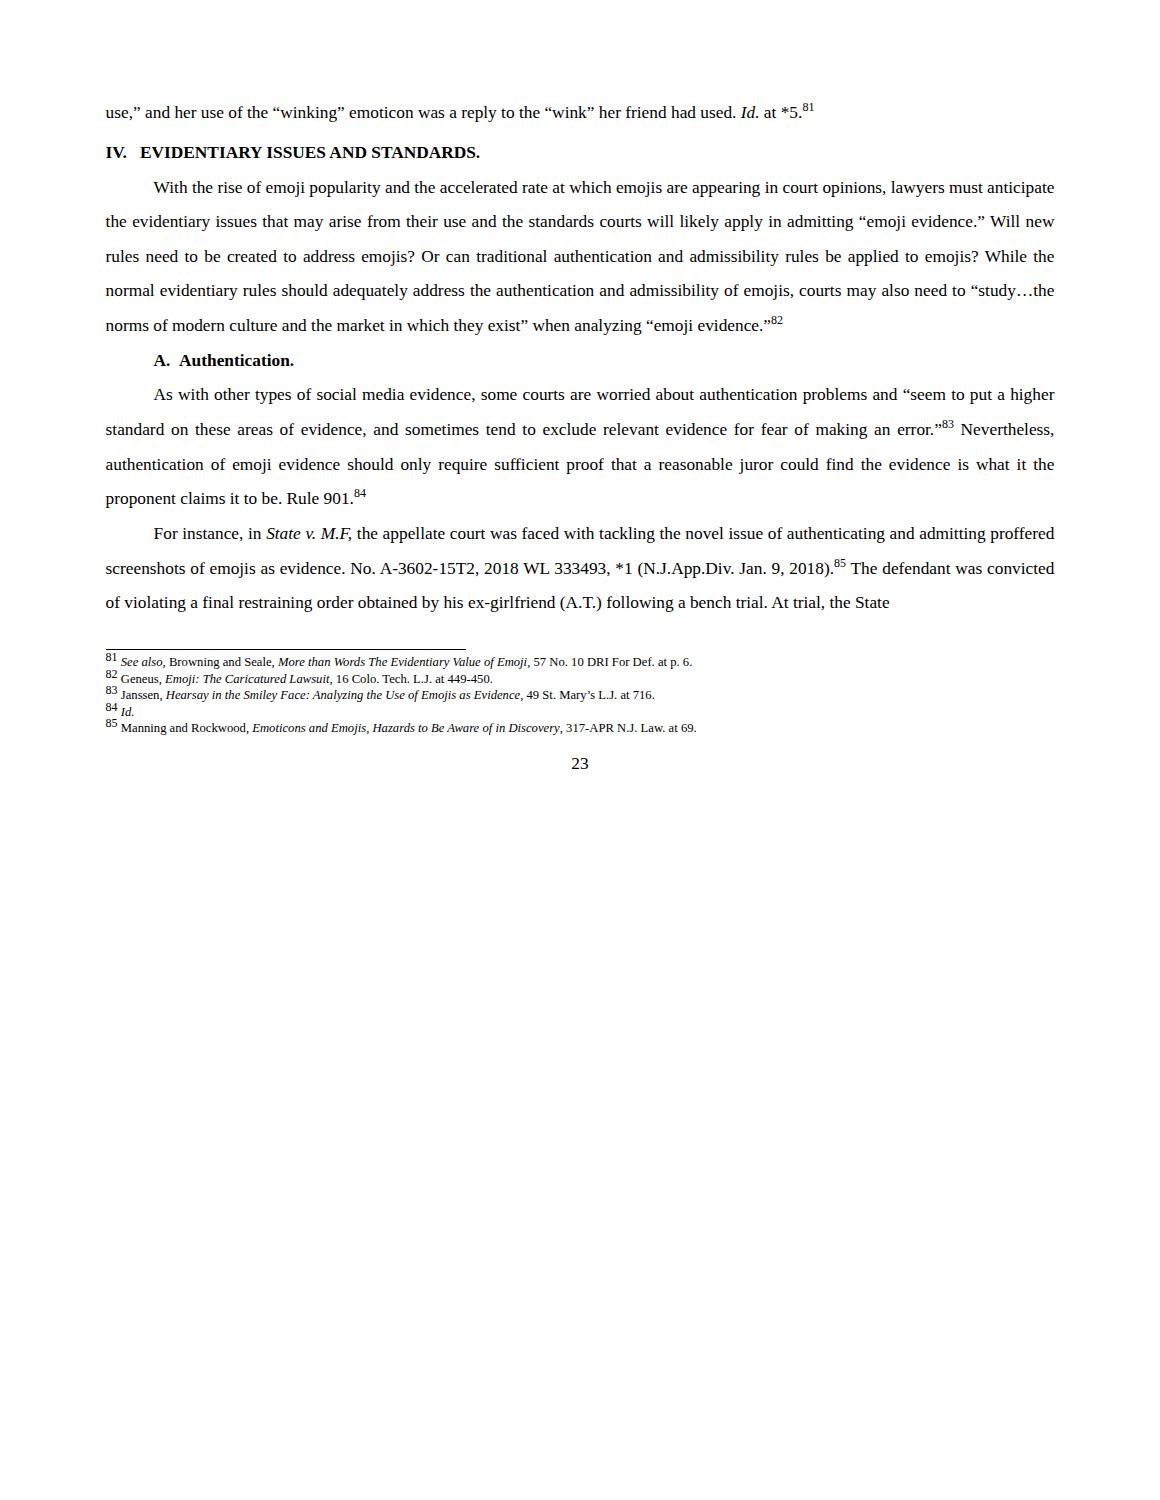use,” and her use of the “winking” emoticon was a reply to the “wink” her friend had used. Id. at *5.81
IV. EVIDENTIARY ISSUES AND STANDARDS.
With the rise of emoji popularity and the accelerated rate at which emojis are appearing in court opinions, lawyers must anticipate the evidentiary issues that may arise from their use and the standards courts will likely apply in admitting “emoji evidence.” Will new rules need to be created to address emojis? Or can traditional authentication and admissibility rules be applied to emojis? While the normal evidentiary rules should adequately address the authentication and admissibility of emojis, courts may also need to “study…the norms of modern culture and the market in which they exist” when analyzing “emoji evidence.”82
A. Authentication.
As with other types of social media evidence, some courts are worried about authentication problems and “seem to put a higher standard on these areas of evidence, and sometimes tend to exclude relevant evidence for fear of making an error.”83 Nevertheless, authentication of emoji evidence should only require sufficient proof that a reasonable juror could find the evidence is what it the proponent claims it to be. Rule 901.84
For instance, in State v. M.F, the appellate court was faced with tackling the novel issue of authenticating and admitting proffered screenshots of emojis as evidence. No. A-3602-15T2, 2018 WL 333493, *1 (N.J.App.Div. Jan. 9, 2018).85 The defendant was convicted of violating a final restraining order obtained by his ex-girlfriend (A.T.) following a bench trial. At trial, the State
81 See also, Browning and Seale, More than Words The Evidentiary Value of Emoji, 57 No. 10 DRI For Def. at p. 6.
82 Geneus, Emoji: The Caricatured Lawsuit, 16 Colo. Tech. L.J. at 449-450.
83 Janssen, Hearsay in the Smiley Face: Analyzing the Use of Emojis as Evidence, 49 St. Mary’s L.J. at 716.
84 Id.
85 Manning and Rockwood, Emoticons and Emojis, Hazards to Be Aware of in Discovery, 317-APR N.J. Law. at 69.
23